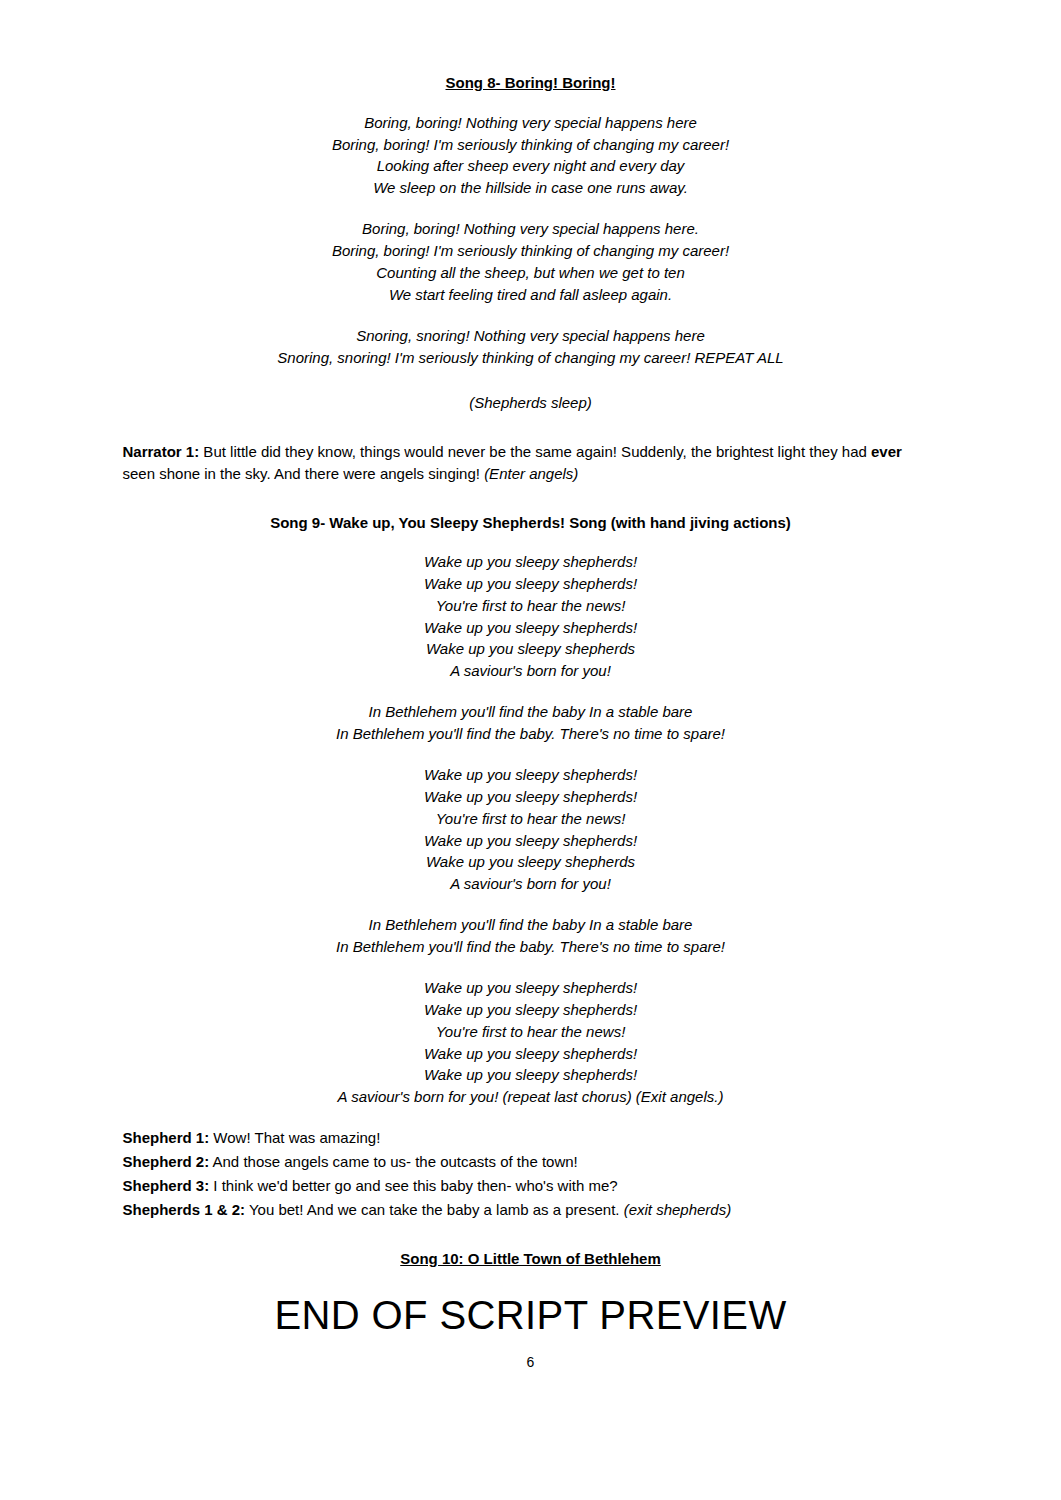Song 8- Boring! Boring!
Boring, boring! Nothing very special happens here
Boring, boring! I'm seriously thinking of changing my career!
Looking after sheep every night and every day
We sleep on the hillside in case one runs away.
Boring, boring! Nothing very special happens here.
Boring, boring! I'm seriously thinking of changing my career!
Counting all the sheep, but when we get to ten
We start feeling tired and fall asleep again.
Snoring, snoring! Nothing very special happens here
Snoring, snoring! I'm seriously thinking of changing my career! REPEAT ALL
(Shepherds sleep)
Narrator 1: But little did they know, things would never be the same again! Suddenly, the brightest light they had ever seen shone in the sky. And there were angels singing! (Enter angels)
Song 9- Wake up, You Sleepy Shepherds! Song (with hand jiving actions)
Wake up you sleepy shepherds!
Wake up you sleepy shepherds!
You're first to hear the news!
Wake up you sleepy shepherds!
Wake up you sleepy shepherds
A saviour's born for you!
In Bethlehem you'll find the baby In a stable bare
In Bethlehem you'll find the baby. There's no time to spare!
Wake up you sleepy shepherds!
Wake up you sleepy shepherds!
You're first to hear the news!
Wake up you sleepy shepherds!
Wake up you sleepy shepherds
A saviour's born for you!
In Bethlehem you'll find the baby In a stable bare
In Bethlehem you'll find the baby. There's no time to spare!
Wake up you sleepy shepherds!
Wake up you sleepy shepherds!
You're first to hear the news!
Wake up you sleepy shepherds!
Wake up you sleepy shepherds!
A saviour's born for you! (repeat last chorus) (Exit angels.)
Shepherd 1: Wow! That was amazing!
Shepherd 2: And those angels came to us- the outcasts of the town!
Shepherd 3: I think we'd better go and see this baby then- who's with me?
Shepherds 1 & 2: You bet! And we can take the baby a lamb as a present. (exit shepherds)
Song 10: O Little Town of Bethlehem
END OF SCRIPT PREVIEW
6